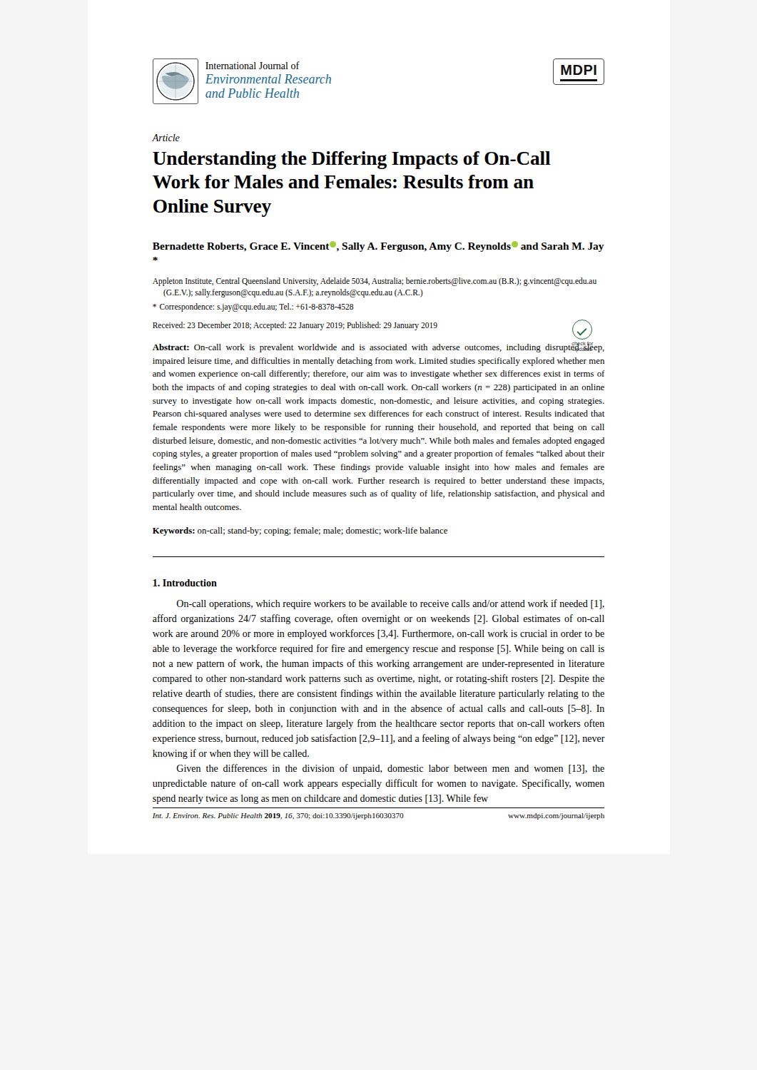International Journal of Environmental Research and Public Health
MDPI
Article
Understanding the Differing Impacts of On-Call
Work for Males and Females: Results from an
Online Survey
Bernadette Roberts, Grace E. Vincent , Sally A. Ferguson, Amy C. Reynolds and Sarah M. Jay *
Appleton Institute, Central Queensland University, Adelaide 5034, Australia; bernie.roberts@live.com.au (B.R.); g.vincent@cqu.edu.au (G.E.V.); sally.ferguson@cqu.edu.au (S.A.F.); a.reynolds@cqu.edu.au (A.C.R.)
*Correspondence: s.jay@cqu.edu.au; Tel.: +61-8-8378-4528
Received: 23 December 2018; Accepted: 22 January 2019; Published: 29 January 2019
check for
updates
Abstract: On-call work is prevalent worldwide and is associated with adverse outcomes, including disrupted sleep, impaired leisure time, and difficulties in mentally detaching from work. Limited studies specifically explored whether men and women experience on-call differently; therefore, our aim was to investigate whether sex differences exist in terms of both the impacts of and coping strategies to deal with on-call work. On-call workers (n = 228) participated in an online survey to investigate how on-call work impacts domestic, non-domestic, and leisure activities, and coping strategies. Pearson chi-squared analyses were used to determine sex differences for each construct of interest. Results indicated that female respondents were more likely to be responsible for running their household, and reported that being on call disturbed leisure, domestic, and non-domestic activities “a lot/very much”. While both males and females adopted engaged coping styles, a greater proportion of males used “problem solving” and a greater proportion of females “talked about their feelings” when managing on-call work. These findings provide valuable insight into how males and females are differentially impacted and cope with on-call work. Further research is required to better understand these impacts, particularly over time, and should include measures such as of quality of life, relationship satisfaction, and physical and mental health outcomes.
Keywords: on-call; stand-by; coping; female; male; domestic; work-life balance
1. Introduction
On-call operations, which require workers to be available to receive calls and/or attend work if needed [1], afford organizations 24/7 staffing coverage, often overnight or on weekends [2]. Global estimates of on-call work are around 20% or more in employed workforces [3,4]. Furthermore, on-call work is crucial in order to be able to leverage the workforce required for fire and emergency rescue and response [5]. While being on call is not a new pattern of work, the human impacts of this working arrangement are under-represented in literature compared to other non-standard work patterns such as overtime, night, or rotating-shift rosters [2]. Despite the relative dearth of studies, there are consistent findings within the available literature particularly relating to the consequences for sleep, both in conjunction with and in the absence of actual calls and call-outs [5–8]. In addition to the impact on sleep, literature largely from the healthcare sector reports that on-call workers often experience stress, burnout, reduced job satisfaction [2,9–11], and a feeling of always being “on edge” [12], never knowing if or when they will be called.
Given the differences in the division of unpaid, domestic labor between men and women [13], the unpredictable nature of on-call work appears especially difficult for women to navigate. Specifically, women spend nearly twice as long as men on childcare and domestic duties [13]. While few
Int. J. Environ. Res. Public Health 2019, 16, 370; doi:10.3390/ijerph16030370
www.mdpi.com/journal/ijerph